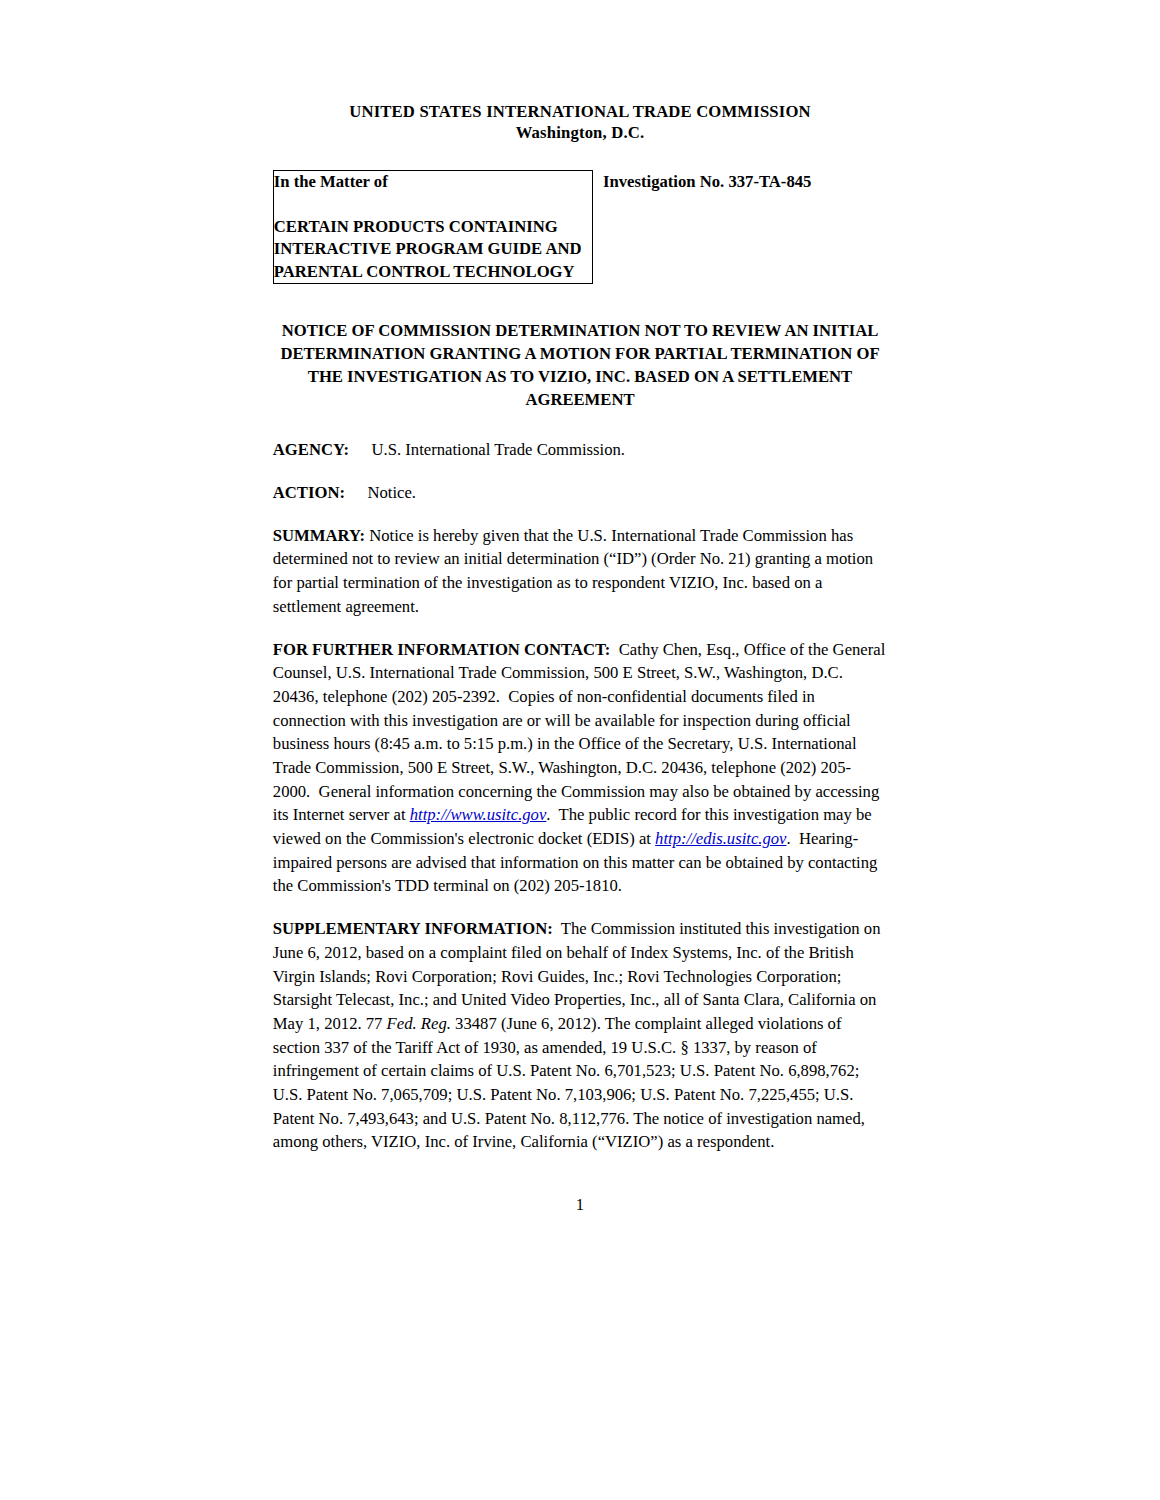UNITED STATES INTERNATIONAL TRADE COMMISSION Washington, D.C.
| In the Matter of CERTAIN PRODUCTS CONTAINING INTERACTIVE PROGRAM GUIDE AND PARENTAL CONTROL TECHNOLOGY | Investigation No. 337-TA-845 |
Notice of Commission Determination Not to Review an Initial Determination Granting a Motion for Partial Termination of the Investigation as to VIZIO, Inc. Based on a Settlement Agreement
AGENCY: U.S. International Trade Commission.
ACTION: Notice.
SUMMARY: Notice is hereby given that the U.S. International Trade Commission has determined not to review an initial determination (“ID”) (Order No. 21) granting a motion for partial termination of the investigation as to respondent VIZIO, Inc. based on a settlement agreement.
FOR FURTHER INFORMATION CONTACT: Cathy Chen, Esq., Office of the General Counsel, U.S. International Trade Commission, 500 E Street, S.W., Washington, D.C. 20436, telephone (202) 205-2392. Copies of non-confidential documents filed in connection with this investigation are or will be available for inspection during official business hours (8:45 a.m. to 5:15 p.m.) in the Office of the Secretary, U.S. International Trade Commission, 500 E Street, S.W., Washington, D.C. 20436, telephone (202) 205-2000. General information concerning the Commission may also be obtained by accessing its Internet server at http://www.usitc.gov. The public record for this investigation may be viewed on the Commission's electronic docket (EDIS) at http://edis.usitc.gov. Hearing-impaired persons are advised that information on this matter can be obtained by contacting the Commission's TDD terminal on (202) 205-1810.
SUPPLEMENTARY INFORMATION: The Commission instituted this investigation on June 6, 2012, based on a complaint filed on behalf of Index Systems, Inc. of the British Virgin Islands; Rovi Corporation; Rovi Guides, Inc.; Rovi Technologies Corporation; Starsight Telecast, Inc.; and United Video Properties, Inc., all of Santa Clara, California on May 1, 2012. 77 Fed. Reg. 33487 (June 6, 2012). The complaint alleged violations of section 337 of the Tariff Act of 1930, as amended, 19 U.S.C. § 1337, by reason of infringement of certain claims of U.S. Patent No. 6,701,523; U.S. Patent No. 6,898,762; U.S. Patent No. 7,065,709; U.S. Patent No. 7,103,906; U.S. Patent No. 7,225,455; U.S. Patent No. 7,493,643; and U.S. Patent No. 8,112,776. The notice of investigation named, among others, VIZIO, Inc. of Irvine, California (“VIZIO”) as a respondent.
1